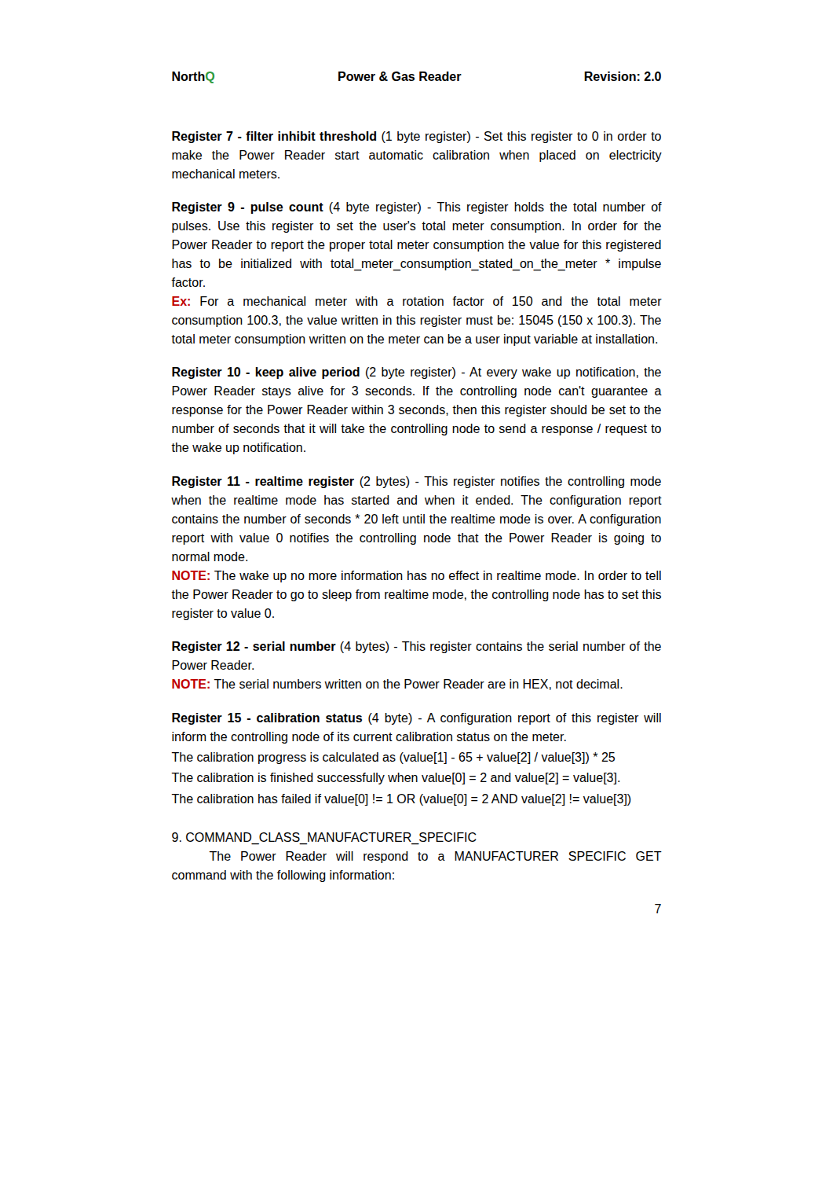North Q
Power & Gas Reader
Revision: 2.0
Register 7 - filter inhibit threshold (1 byte register) - Set this register to 0 in order to make the Power Reader start automatic calibration when placed on electricity mechanical meters.
Register 9 - pulse count (4 byte register) - This register holds the total number of pulses. Use this register to set the user's total meter consumption. In order for the Power Reader to report the proper total meter consumption the value for this registered has to be initialized with total_meter_consumption_stated_on_the_meter * impulse factor.
Ex: For a mechanical meter with a rotation factor of 150 and the total meter consumption 100.3, the value written in this register must be: 15045 (150 x 100.3). The total meter consumption written on the meter can be a user input variable at installation.
Register 10 - keep alive period (2 byte register) - At every wake up notification, the Power Reader stays alive for 3 seconds. If the controlling node can't guarantee a response for the Power Reader within 3 seconds, then this register should be set to the number of seconds that it will take the controlling node to send a response / request to the wake up notification.
Register 11 - realtime register (2 bytes) - This register notifies the controlling mode when the realtime mode has started and when it ended. The configuration report contains the number of seconds * 20 left until the realtime mode is over. A configuration report with value 0 notifies the controlling node that the Power Reader is going to normal mode.
NOTE: The wake up no more information has no effect in realtime mode. In order to tell the Power Reader to go to sleep from realtime mode, the controlling node has to set this register to value 0.
Register 12 - serial number (4 bytes) - This register contains the serial number of the Power Reader.
NOTE: The serial numbers written on the Power Reader are in HEX, not decimal.
Register 15 - calibration status (4 byte) - A configuration report of this register will inform the controlling node of its current calibration status on the meter.
The calibration progress is calculated as (value[1] - 65 + value[2] / value[3]) * 25
The calibration is finished successfully when value[0] = 2 and value[2] = value[3].
The calibration has failed if value[0] != 1 OR (value[0] = 2 AND value[2] != value[3])
9. COMMAND_CLASS_MANUFACTURER_SPECIFIC
The Power Reader will respond to a MANUFACTURER SPECIFIC GET command with the following information:
7